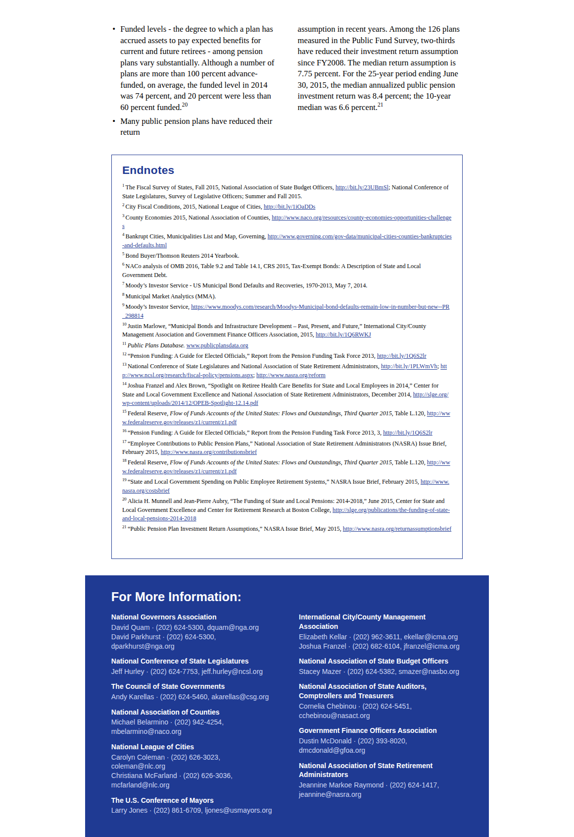Funded levels - the degree to which a plan has accrued assets to pay expected benefits for current and future retirees - among pension plans vary substantially. Although a number of plans are more than 100 percent advance-funded, on average, the funded level in 2014 was 74 percent, and 20 percent were less than 60 percent funded.20
Many public pension plans have reduced their return
assumption in recent years. Among the 126 plans measured in the Public Fund Survey, two-thirds have reduced their investment return assumption since FY2008. The median return assumption is 7.75 percent. For the 25-year period ending June 30, 2015, the median annualized public pension investment return was 8.4 percent; the 10-year median was 6.6 percent.21
Endnotes
The Fiscal Survey of States, Fall 2015, National Association of State Budget Officers, http://bit.ly/23UBmSl; National Conference of State Legislatures, Survey of Legislative Officers; Summer and Fall 2015.
City Fiscal Conditions, 2015, National League of Cities, http://bit.ly/1iOaDDs
County Economies 2015, National Association of Counties, http://www.naco.org/resources/county-economies-opportunities-challenges
Bankrupt Cities, Municipalities List and Map, Governing, http://www.governing.com/gov-data/municipal-cities-counties-bankruptcies-and-defaults.html
Bond Buyer/Thomson Reuters 2014 Yearbook.
NACo analysis of OMB 2016, Table 9.2 and Table 14.1, CRS 2015, Tax-Exempt Bonds: A Description of State and Local Government Debt.
Moody’s Investor Service - US Municipal Bond Defaults and Recoveries, 1970-2013, May 7, 2014.
Municipal Market Analytics (MMA).
Moody’s Investor Service, https://www.moodys.com/research/Moodys-Municipal-bond-defaults-remain-low-in-number-but-new--PR_298814
Justin Marlowe, “Municipal Bonds and Infrastructure Development – Past, Present, and Future,” International City/County Management Association and Government Finance Officers Association, 2015, http://bit.ly/1Q6RWKJ
Public Plans Database. www.publicplansdata.org
“Pension Funding: A Guide for Elected Officials,” Report from the Pension Funding Task Force 2013, http://bit.ly/1Q6S2lr
National Conference of State Legislatures and National Association of State Retirement Administrators, http://bit.ly/1PLWmVh; http://www.ncsl.org/research/fiscal-policy/pensions.aspx; http://www.nasra.org/reform
Joshua Franzel and Alex Brown, “Spotlight on Retiree Health Care Benefits for State and Local Employees in 2014,” Center for State and Local Government Excellence and National Association of State Retirement Administrators, December 2014, http://slge.org/wp-content/uploads/2014/12/OPEB-Spotlight-12.14.pdf
Federal Reserve, Flow of Funds Accounts of the United States: Flows and Outstandings, Third Quarter 2015, Table L.120, http://www.federalreserve.gov/releases/z1/current/z1.pdf
“Pension Funding: A Guide for Elected Officials,” Report from the Pension Funding Task Force 2013, 3, http://bit.ly/1Q6S2lr
“Employee Contributions to Public Pension Plans,” National Association of State Retirement Administrators (NASRA) Issue Brief, February 2015, http://www.nasra.org/contributionsbrief
Federal Reserve, Flow of Funds Accounts of the United States: Flows and Outstandings, Third Quarter 2015, Table L.120, http://www.federalreserve.gov/releases/z1/current/z1.pdf
“State and Local Government Spending on Public Employee Retirement Systems,” NASRA Issue Brief, February 2015, http://www.nasra.org/costsbrief
Alicia H. Munnell and Jean-Pierre Aubry, “The Funding of State and Local Pensions: 2014-2018,” June 2015, Center for State and Local Government Excellence and Center for Retirement Research at Boston College, http://slge.org/publications/the-funding-of-state-and-local-pensions-2014-2018
“Public Pension Plan Investment Return Assumptions,” NASRA Issue Brief, May 2015, http://www.nasra.org/returnassumptionsbrief
For More Information:
National Governors Association
David Quam · (202) 624-5300, dquam@nga.org
David Parkhurst · (202) 624-5300, dparkhurst@nga.org
National Conference of State Legislatures
Jeff Hurley · (202) 624-7753, jeff.hurley@ncsl.org
The Council of State Governments
Andy Karellas · (202) 624-5460, akarellas@csg.org
National Association of Counties
Michael Belarmino · (202) 942-4254, mbelarmino@naco.org
National League of Cities
Carolyn Coleman · (202) 626-3023, coleman@nlc.org
Christiana McFarland · (202) 626-3036, mcfarland@nlc.org
The U.S. Conference of Mayors
Larry Jones · (202) 861-6709, ljones@usmayors.org
International City/County Management Association
Elizabeth Kellar · (202) 962-3611, ekellar@icma.org
Joshua Franzel · (202) 682-6104, jfranzel@icma.org
National Association of State Budget Officers
Stacey Mazer · (202) 624-5382, smazer@nasbo.org
National Association of State Auditors, Comptrollers and Treasurers
Cornelia Chebinou · (202) 624-5451, cchebinou@nasact.org
Government Finance Officers Association
Dustin McDonald · (202) 393-8020, dmcdonald@gfoa.org
National Association of State Retirement Administrators
Jeannine Markoe Raymond · (202) 624-1417, jeannine@nasra.org